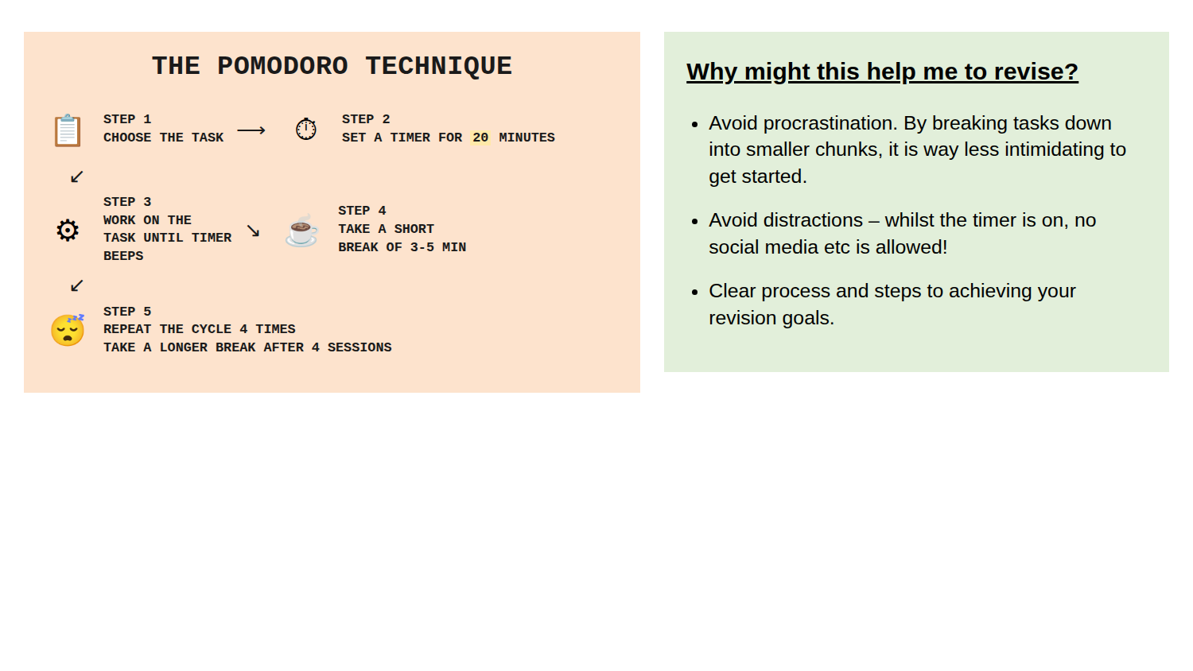The Pomodoro Technique
📋
Step 1 Choose The Task
⟶
⏱
Step 2 Set A Timer For 20 Minutes
↙
⚙
Step 3 Work On The Task Until Timer Beeps
↘
☕
Step 4 Take A Short Break Of 3-5 Min
↙
😴
Step 5 Repeat The Cycle 4 Times Take A Longer Break After 4 Sessions
Why might this help me to revise?
Avoid procrastination. By breaking tasks down into smaller chunks, it is way less intimidating to get started.
Avoid distractions – whilst the timer is on, no social media etc is allowed!
Clear process and steps to achieving your revision goals.